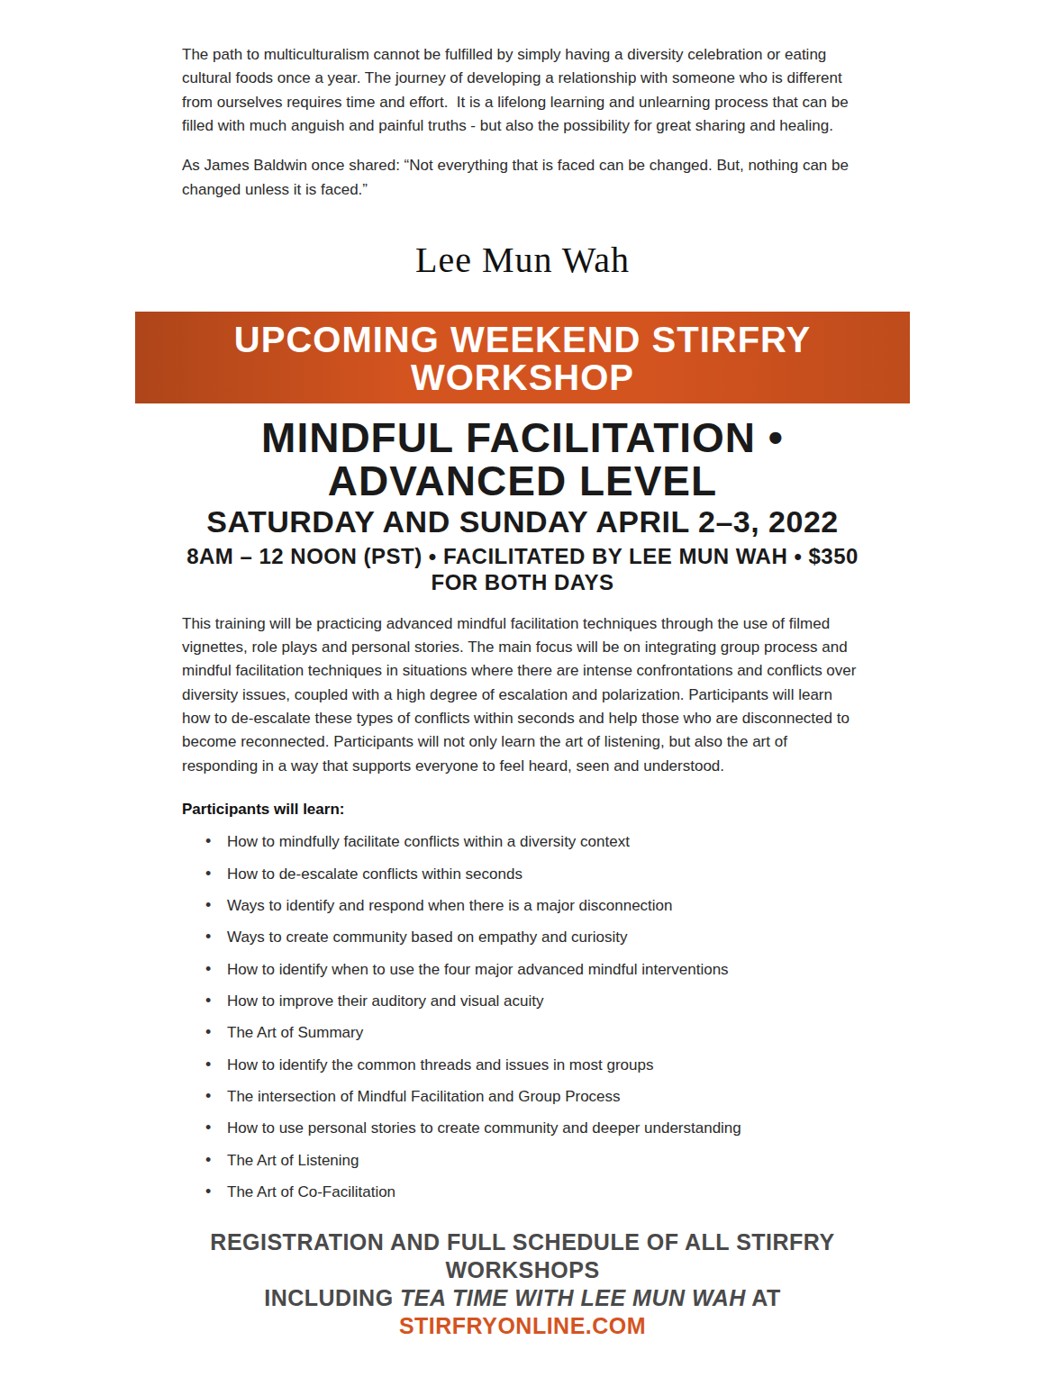The path to multiculturalism cannot be fulfilled by simply having a diversity celebration or eating cultural foods once a year. The journey of developing a relationship with someone who is different from ourselves requires time and effort. It is a lifelong learning and unlearning process that can be filled with much anguish and painful truths - but also the possibility for great sharing and healing.
As James Baldwin once shared: “Not everything that is faced can be changed. But, nothing can be changed unless it is faced.”
Lee Mun Wah
Upcoming Weekend StirFry Workshop
Mindful Facilitation • Advanced Level
Saturday and Sunday April 2–3, 2022
8am – 12 Noon (PST) • Facilitated by Lee Mun Wah • $350 for both days
This training will be practicing advanced mindful facilitation techniques through the use of filmed vignettes, role plays and personal stories. The main focus will be on integrating group process and mindful facilitation techniques in situations where there are intense confrontations and conflicts over diversity issues, coupled with a high degree of escalation and polarization. Participants will learn how to de-escalate these types of conflicts within seconds and help those who are disconnected to become reconnected. Participants will not only learn the art of listening, but also the art of responding in a way that supports everyone to feel heard, seen and understood.
Participants will learn:
How to mindfully facilitate conflicts within a diversity context
How to de-escalate conflicts within seconds
Ways to identify and respond when there is a major disconnection
Ways to create community based on empathy and curiosity
How to identify when to use the four major advanced mindful interventions
How to improve their auditory and visual acuity
The Art of Summary
How to identify the common threads and issues in most groups
The intersection of Mindful Facilitation and Group Process
How to use personal stories to create community and deeper understanding
The Art of Listening
The Art of Co-Facilitation
Registration and full schedule of all StirFry Workshops
including Tea Time with Lee Mun Wah at stirfryonline.com